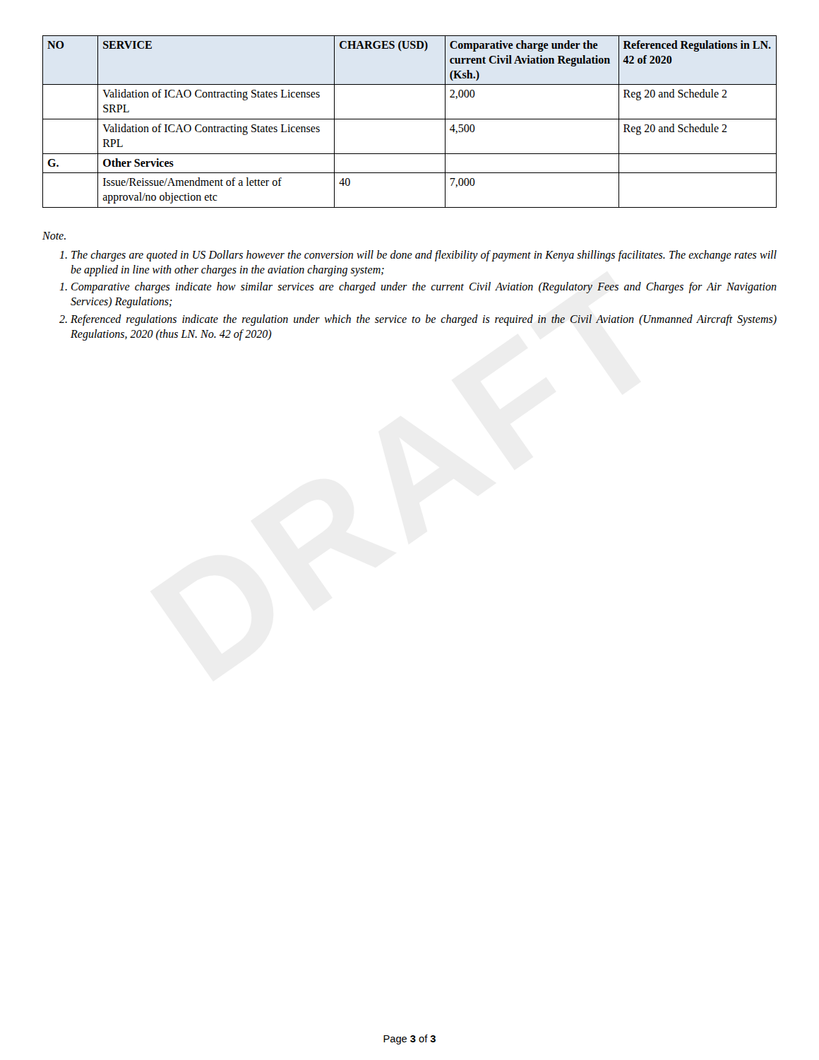DRAFT
| NO | SERVICE | CHARGES (USD) | Comparative charge under the current Civil Aviation Regulation (Ksh.) | Referenced Regulations in LN. 42 of 2020 |
| --- | --- | --- | --- | --- |
| | Validation of ICAO Contracting States Licenses SRPL | | 2,000 | Reg 20 and Schedule 2 |
| | Validation of ICAO Contracting States Licenses RPL | | 4,500 | Reg 20 and Schedule 2 |
| G. | Other Services | | | |
| | Issue/Reissue/Amendment of a letter of approval/no objection etc | 40 | 7,000 | |
Note.
The charges are quoted in US Dollars however the conversion will be done and flexibility of payment in Kenya shillings facilitates. The exchange rates will be applied in line with other charges in the aviation charging system;
Comparative charges indicate how similar services are charged under the current Civil Aviation (Regulatory Fees and Charges for Air Navigation Services) Regulations;
Referenced regulations indicate the regulation under which the service to be charged is required in the Civil Aviation (Unmanned Aircraft Systems) Regulations, 2020 (thus LN. No. 42 of 2020)
Page 3 of 3